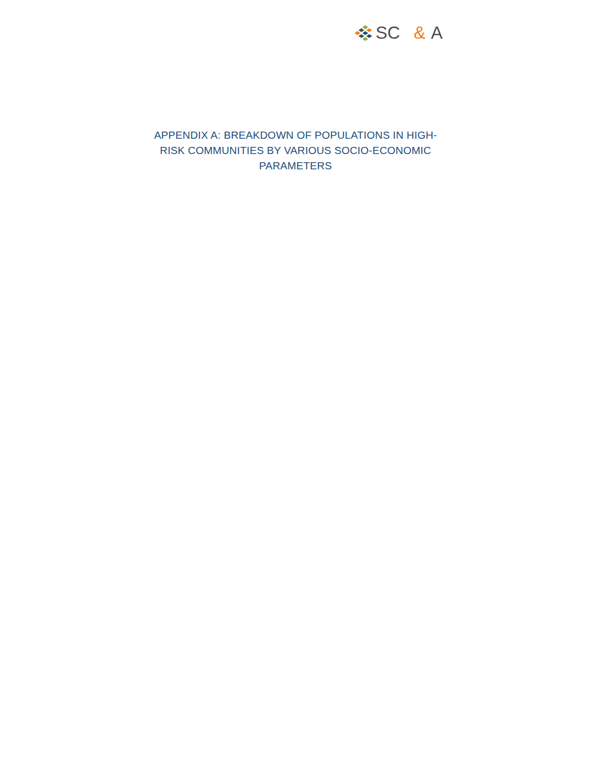SC & A
Appendix A: Breakdown of Populations in High-Risk Communities by Various Socio-Economic Parameters